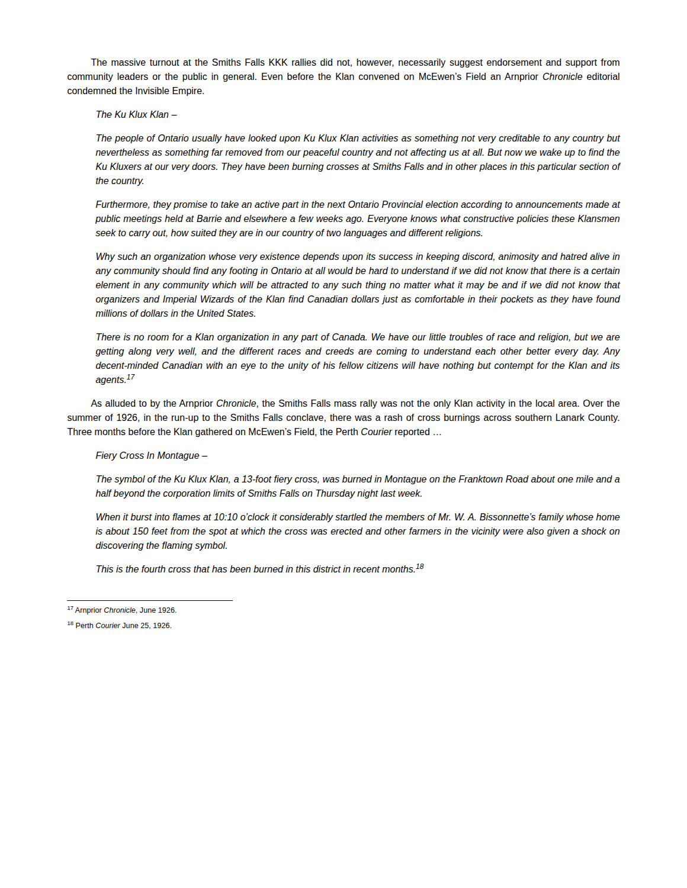The massive turnout at the Smiths Falls KKK rallies did not, however, necessarily suggest endorsement and support from community leaders or the public in general. Even before the Klan convened on McEwen’s Field an Arnprior Chronicle editorial condemned the Invisible Empire.
The Ku Klux Klan –
The people of Ontario usually have looked upon Ku Klux Klan activities as something not very creditable to any country but nevertheless as something far removed from our peaceful country and not affecting us at all. But now we wake up to find the Ku Kluxers at our very doors. They have been burning crosses at Smiths Falls and in other places in this particular section of the country.
Furthermore, they promise to take an active part in the next Ontario Provincial election according to announcements made at public meetings held at Barrie and elsewhere a few weeks ago. Everyone knows what constructive policies these Klansmen seek to carry out, how suited they are in our country of two languages and different religions.
Why such an organization whose very existence depends upon its success in keeping discord, animosity and hatred alive in any community should find any footing in Ontario at all would be hard to understand if we did not know that there is a certain element in any community which will be attracted to any such thing no matter what it may be and if we did not know that organizers and Imperial Wizards of the Klan find Canadian dollars just as comfortable in their pockets as they have found millions of dollars in the United States.
There is no room for a Klan organization in any part of Canada. We have our little troubles of race and religion, but we are getting along very well, and the different races and creeds are coming to understand each other better every day. Any decent-minded Canadian with an eye to the unity of his fellow citizens will have nothing but contempt for the Klan and its agents.17
As alluded to by the Arnprior Chronicle, the Smiths Falls mass rally was not the only Klan activity in the local area. Over the summer of 1926, in the run-up to the Smiths Falls conclave, there was a rash of cross burnings across southern Lanark County. Three months before the Klan gathered on McEwen’s Field, the Perth Courier reported …
Fiery Cross In Montague –
The symbol of the Ku Klux Klan, a 13-foot fiery cross, was burned in Montague on the Franktown Road about one mile and a half beyond the corporation limits of Smiths Falls on Thursday night last week.
When it burst into flames at 10:10 o’clock it considerably startled the members of Mr. W. A. Bissonnette’s family whose home is about 150 feet from the spot at which the cross was erected and other farmers in the vicinity were also given a shock on discovering the flaming symbol.
This is the fourth cross that has been burned in this district in recent months.18
17 Arnprior Chronicle, June 1926.
18 Perth Courier June 25, 1926.